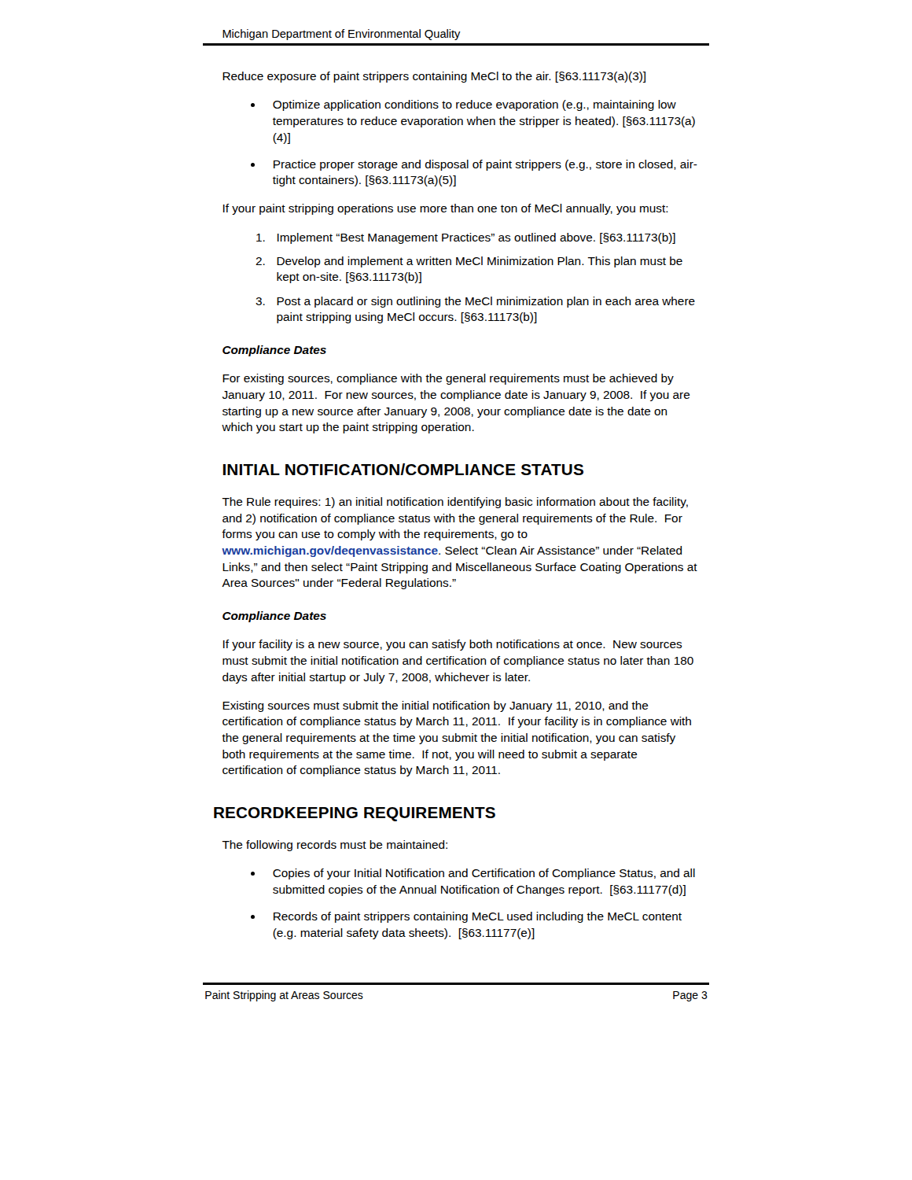Michigan Department of Environmental Quality
Reduce exposure of paint strippers containing MeCl to the air. [§63.11173(a)(3)]
Optimize application conditions to reduce evaporation (e.g., maintaining low temperatures to reduce evaporation when the stripper is heated). [§63.11173(a)(4)]
Practice proper storage and disposal of paint strippers (e.g., store in closed, air-tight containers). [§63.11173(a)(5)]
If your paint stripping operations use more than one ton of MeCl annually, you must:
Implement “Best Management Practices” as outlined above. [§63.11173(b)]
Develop and implement a written MeCl Minimization Plan. This plan must be kept on-site. [§63.11173(b)]
Post a placard or sign outlining the MeCl minimization plan in each area where paint stripping using MeCl occurs. [§63.11173(b)]
Compliance Dates
For existing sources, compliance with the general requirements must be achieved by January 10, 2011. For new sources, the compliance date is January 9, 2008. If you are starting up a new source after January 9, 2008, your compliance date is the date on which you start up the paint stripping operation.
INITIAL NOTIFICATION/COMPLIANCE STATUS
The Rule requires: 1) an initial notification identifying basic information about the facility, and 2) notification of compliance status with the general requirements of the Rule. For forms you can use to comply with the requirements, go to www.michigan.gov/deqenvassistance. Select “Clean Air Assistance” under “Related Links,” and then select “Paint Stripping and Miscellaneous Surface Coating Operations at Area Sources" under “Federal Regulations.”
Compliance Dates
If your facility is a new source, you can satisfy both notifications at once. New sources must submit the initial notification and certification of compliance status no later than 180 days after initial startup or July 7, 2008, whichever is later.
Existing sources must submit the initial notification by January 11, 2010, and the certification of compliance status by March 11, 2011. If your facility is in compliance with the general requirements at the time you submit the initial notification, you can satisfy both requirements at the same time. If not, you will need to submit a separate certification of compliance status by March 11, 2011.
RECORDKEEPING REQUIREMENTS
The following records must be maintained:
Copies of your Initial Notification and Certification of Compliance Status, and all submitted copies of the Annual Notification of Changes report. [§63.11177(d)]
Records of paint strippers containing MeCL used including the MeCL content (e.g. material safety data sheets). [§63.11177(e)]
Paint Stripping at Areas Sources
Page 3